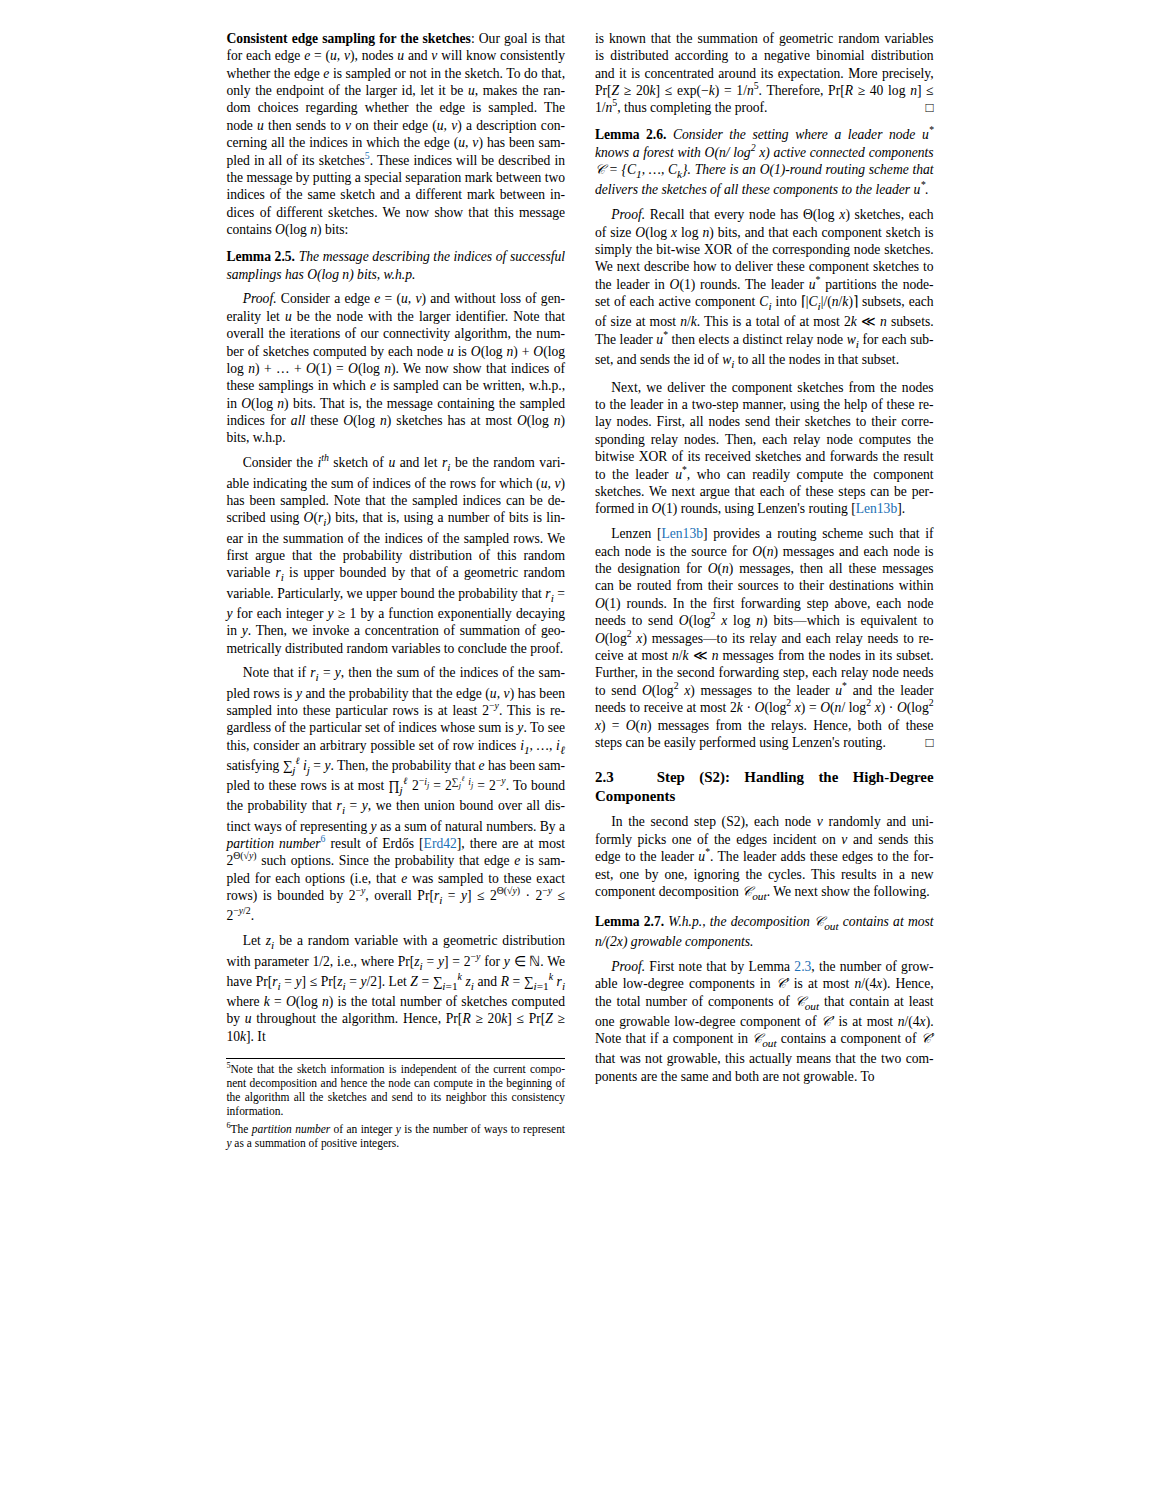Consistent edge sampling for the sketches: Our goal is that for each edge e = (u, v), nodes u and v will know consistently whether the edge e is sampled or not in the sketch. To do that, only the endpoint of the larger id, let it be u, makes the random choices regarding whether the edge is sampled. The node u then sends to v on their edge (u, v) a description concerning all the indices in which the edge (u, v) has been sampled in all of its sketches5. These indices will be described in the message by putting a special separation mark between two indices of the same sketch and a different mark between indices of different sketches. We now show that this message contains O(log n) bits:
Lemma 2.5. The message describing the indices of successful samplings has O(log n) bits, w.h.p.
Proof. Consider a edge e = (u, v) and without loss of generality let u be the node with the larger identifier. Note that overall the iterations of our connectivity algorithm, the number of sketches computed by each node u is O(log n) + O(log log n) + … + O(1) = O(log n). We now show that indices of these samplings in which e is sampled can be written, w.h.p., in O(log n) bits. That is, the message containing the sampled indices for all these O(log n) sketches has at most O(log n) bits, w.h.p.
Consider the ith sketch of u and let ri be the random variable indicating the sum of indices of the rows for which (u, v) has been sampled. Note that the sampled indices can be described using O(ri) bits, that is, using a number of bits is linear in the summation of the indices of the sampled rows. We first argue that the probability distribution of this random variable ri is upper bounded by that of a geometric random variable. Particularly, we upper bound the probability that ri = y for each integer y ≥ 1 by a function exponentially decaying in y. Then, we invoke a concentration of summation of geometrically distributed random variables to conclude the proof.
Note that if ri = y, then the sum of the indices of the sampled rows is y and the probability that the edge (u, v) has been sampled into these particular rows is at least 2−y. This is regardless of the particular set of indices whose sum is y. To see this, consider an arbitrary possible set of row indices i1, …, iℓ satisfying ∑jℓ ij = y. Then, the probability that e has been sampled to these rows is at most ∏jℓ 2−ij = 2∑jℓ ij = 2−y. To bound the probability that ri = y, we then union bound over all distinct ways of representing y as a sum of natural numbers. By a partition number6 result of Erdős [Erd42], there are at most 2Θ(√y) such options. Since the probability that edge e is sampled for each options (i.e, that e was sampled to these exact rows) is bounded by 2−y, overall Pr[ri = y] ≤ 2Θ(√y) · 2−y ≤ 2−y/2.
Let zi be a random variable with a geometric distribution with parameter 1/2, i.e., where Pr[zi = y] = 2−y for y ∈ ℕ. We have Pr[ri = y] ≤ Pr[zi = y/2]. Let Z = ∑i=1k zi and R = ∑i=1k ri where k = O(log n) is the total number of sketches computed by u throughout the algorithm. Hence, Pr[R ≥ 20k] ≤ Pr[Z ≥ 10k]. It
5Note that the sketch information is independent of the current component decomposition and hence the node can compute in the beginning of the algorithm all the sketches and send to its neighbor this consistency information.
6The partition number of an integer y is the number of ways to represent y as a summation of positive integers.
is known that the summation of geometric random variables is distributed according to a negative binomial distribution and it is concentrated around its expectation. More precisely, Pr[Z ≥ 20k] ≤ exp(−k) = 1/n5. Therefore, Pr[R ≥ 40 log n] ≤ 1/n5, thus completing the proof. □
Lemma 2.6. Consider the setting where a leader node u* knows a forest with O(n/ log2 x) active connected components 𝒞 = {C1, …, Ck}. There is an O(1)-round routing scheme that delivers the sketches of all these components to the leader u*.
Proof. Recall that every node has Θ(log x) sketches, each of size O(log x log n) bits, and that each component sketch is simply the bit-wise XOR of the corresponding node sketches. We next describe how to deliver these component sketches to the leader in O(1) rounds. The leader u* partitions the node-set of each active component Ci into ⌈|Ci|/(n/k)⌉ subsets, each of size at most n/k. This is a total of at most 2k ≪ n subsets. The leader u* then elects a distinct relay node wi for each subset, and sends the id of wi to all the nodes in that subset.
Next, we deliver the component sketches from the nodes to the leader in a two-step manner, using the help of these relay nodes. First, all nodes send their sketches to their corresponding relay nodes. Then, each relay node computes the bitwise XOR of its received sketches and forwards the result to the leader u*, who can readily compute the component sketches. We next argue that each of these steps can be performed in O(1) rounds, using Lenzen's routing [Len13b].
Lenzen [Len13b] provides a routing scheme such that if each node is the source for O(n) messages and each node is the designation for O(n) messages, then all these messages can be routed from their sources to their destinations within O(1) rounds. In the first forwarding step above, each node needs to send O(log2 x log n) bits—which is equivalent to O(log2 x) messages—to its relay and each relay needs to receive at most n/k ≪ n messages from the nodes in its subset. Further, in the second forwarding step, each relay node needs to send O(log2 x) messages to the leader u* and the leader needs to receive at most 2k · O(log2 x) = O(n/ log2 x) · O(log2 x) = O(n) messages from the relays. Hence, both of these steps can be easily performed using Lenzen's routing. □
2.3 Step (S2): Handling the High-Degree Components
In the second step (S2), each node v randomly and uniformly picks one of the edges incident on v and sends this edge to the leader u*. The leader adds these edges to the forest, one by one, ignoring the cycles. This results in a new component decomposition 𝒞out. We next show the following.
Lemma 2.7. W.h.p., the decomposition 𝒞out contains at most n/(2x) growable components.
Proof. First note that by Lemma 2.3, the number of growable low-degree components in 𝒞′ is at most n/(4x). Hence, the total number of components of 𝒞out that contain at least one growable low-degree component of 𝒞′ is at most n/(4x). Note that if a component in 𝒞out contains a component of 𝒞′ that was not growable, this actually means that the two components are the same and both are not growable. To